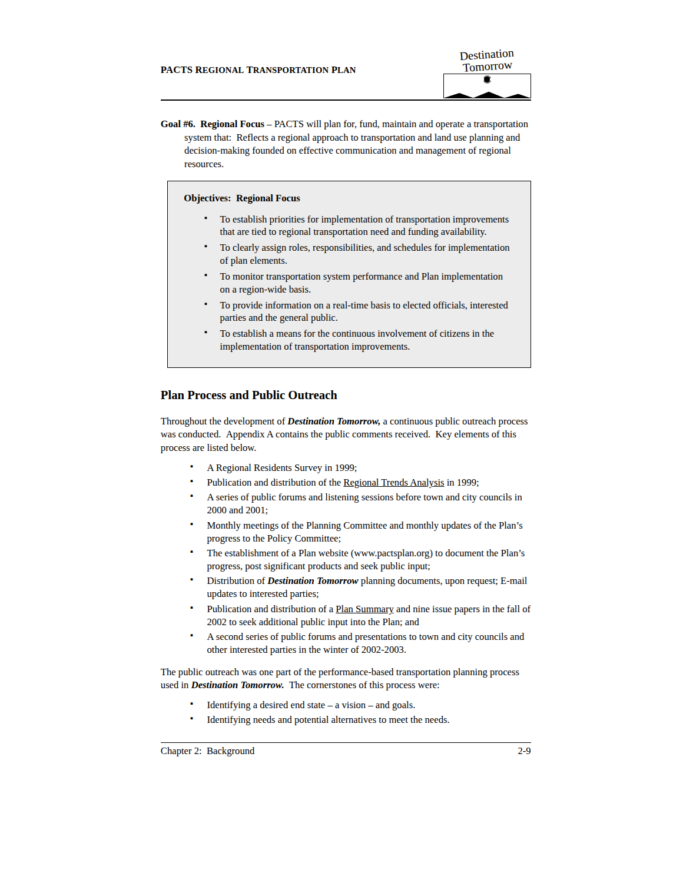PACTS REGIONAL TRANSPORTATION PLAN
Destination Tomorrow
Goal #6. Regional Focus – PACTS will plan for, fund, maintain and operate a transportation
system that: Reflects a regional approach to transportation and land use planning and
decision-making founded on effective communication and management of regional resources.
Objectives: Regional Focus
To establish priorities for implementation of transportation improvements that are tied to regional transportation need and funding availability.
To clearly assign roles, responsibilities, and schedules for implementation of plan elements.
To monitor transportation system performance and Plan implementation on a region-wide basis.
To provide information on a real-time basis to elected officials, interested parties and the general public.
To establish a means for the continuous involvement of citizens in the implementation of transportation improvements.
Plan Process and Public Outreach
Throughout the development of Destination Tomorrow, a continuous public outreach process was conducted. Appendix A contains the public comments received. Key elements of this process are listed below.
A Regional Residents Survey in 1999;
Publication and distribution of the Regional Trends Analysis in 1999;
A series of public forums and listening sessions before town and city councils in 2000 and 2001;
Monthly meetings of the Planning Committee and monthly updates of the Plan’s progress to the Policy Committee;
The establishment of a Plan website (www.pactsplan.org) to document the Plan’s progress, post significant products and seek public input;
Distribution of Destination Tomorrow planning documents, upon request; E-mail updates to interested parties;
Publication and distribution of a Plan Summary and nine issue papers in the fall of 2002 to seek additional public input into the Plan; and
A second series of public forums and presentations to town and city councils and other interested parties in the winter of 2002-2003.
The public outreach was one part of the performance-based transportation planning process used in Destination Tomorrow. The cornerstones of this process were:
Identifying a desired end state – a vision – and goals.
Identifying needs and potential alternatives to meet the needs.
Chapter 2: Background 2-9